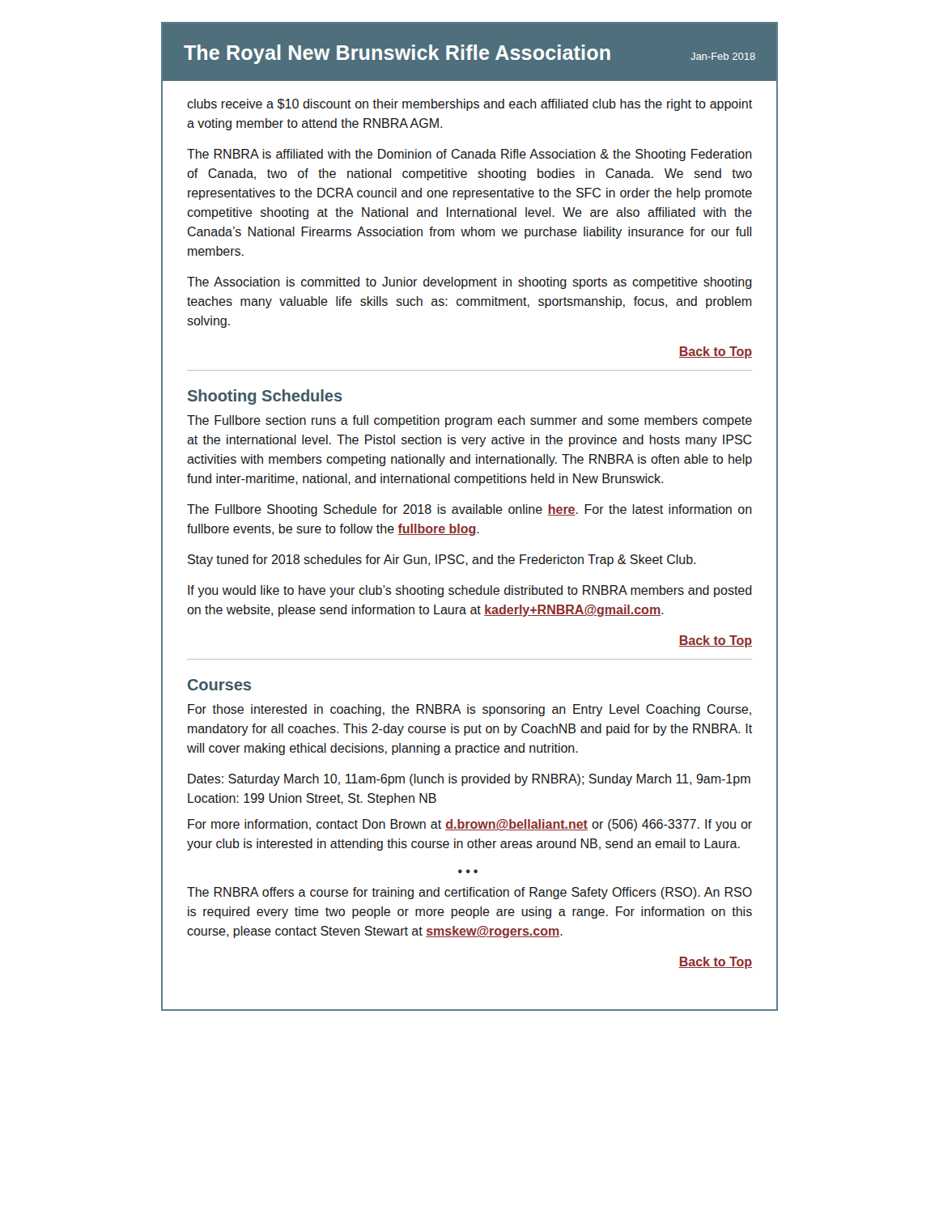The Royal New Brunswick Rifle Association
Jan-Feb 2018
clubs receive a $10 discount on their memberships and each affiliated club has the right to appoint a voting member to attend the RNBRA AGM.
The RNBRA is affiliated with the Dominion of Canada Rifle Association & the Shooting Federation of Canada, two of the national competitive shooting bodies in Canada. We send two representatives to the DCRA council and one representative to the SFC in order the help promote competitive shooting at the National and International level. We are also affiliated with the Canada’s National Firearms Association from whom we purchase liability insurance for our full members.
The Association is committed to Junior development in shooting sports as competitive shooting teaches many valuable life skills such as: commitment, sportsmanship, focus, and problem solving.
Back to Top
Shooting Schedules
The Fullbore section runs a full competition program each summer and some members compete at the international level. The Pistol section is very active in the province and hosts many IPSC activities with members competing nationally and internationally. The RNBRA is often able to help fund inter-maritime, national, and international competitions held in New Brunswick.
The Fullbore Shooting Schedule for 2018 is available online here. For the latest information on fullbore events, be sure to follow the fullbore blog.
Stay tuned for 2018 schedules for Air Gun, IPSC, and the Fredericton Trap & Skeet Club.
If you would like to have your club’s shooting schedule distributed to RNBRA members and posted on the website, please send information to Laura at kaderly+RNBRA@gmail.com.
Back to Top
Courses
For those interested in coaching, the RNBRA is sponsoring an Entry Level Coaching Course, mandatory for all coaches. This 2-day course is put on by CoachNB and paid for by the RNBRA. It will cover making ethical decisions, planning a practice and nutrition.
Dates: Saturday March 10, 11am-6pm (lunch is provided by RNBRA); Sunday March 11, 9am-1pm
Location: 199 Union Street, St. Stephen NB
For more information, contact Don Brown at d.brown@bellaliant.net or (506) 466-3377. If you or your club is interested in attending this course in other areas around NB, send an email to Laura.
•••
The RNBRA offers a course for training and certification of Range Safety Officers (RSO). An RSO is required every time two people or more people are using a range. For information on this course, please contact Steven Stewart at smskew@rogers.com.
Back to Top